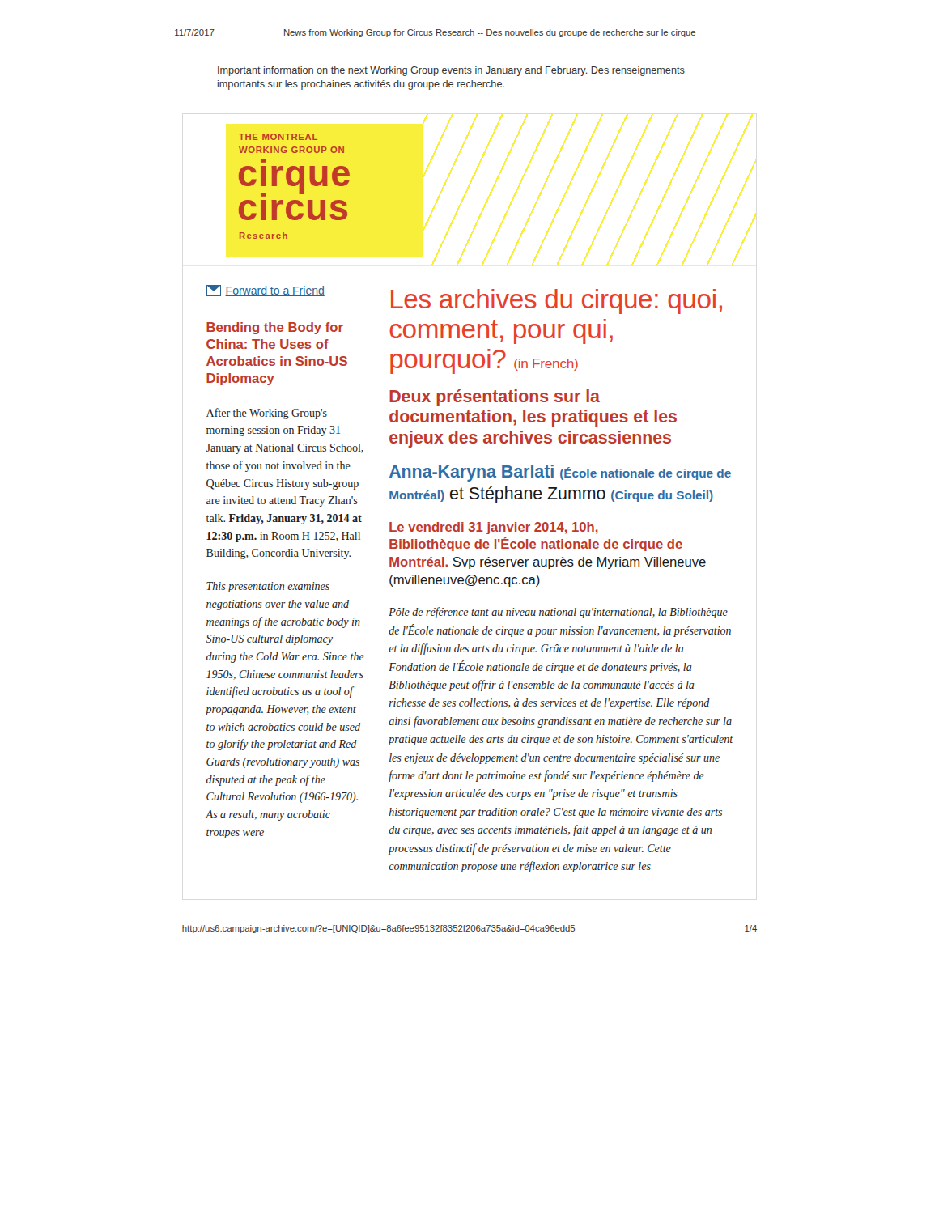11/7/2017
News from Working Group for Circus Research -- Des nouvelles du groupe de recherche sur le cirque
Important information on the next Working Group events in January and February. Des renseignements importants sur les prochaines activités du groupe de recherche.
The Montreal
Working Group on
cirque circus
Research
Forward to a Friend
Bending the Body for China: The Uses of Acrobatics in Sino-US Diplomacy
After the Working Group's morning session on Friday 31 January at National Circus School, those of you not involved in the Québec Circus History sub-group are invited to attend Tracy Zhan's talk. Friday, January 31, 2014 at 12:30 p.m. in Room H 1252, Hall Building, Concordia University.
This presentation examines negotiations over the value and meanings of the acrobatic body in Sino-US cultural diplomacy during the Cold War era. Since the 1950s, Chinese communist leaders identified acrobatics as a tool of propaganda. However, the extent to which acrobatics could be used to glorify the proletariat and Red Guards (revolutionary youth) was disputed at the peak of the Cultural Revolution (1966-1970). As a result, many acrobatic troupes were
Les archives du cirque: quoi, comment, pour qui, pourquoi? (in French)
Deux présentations sur la documentation, les pratiques et les enjeux des archives circassiennes
Anna-Karyna Barlati (École nationale de cirque de Montréal) et Stéphane Zummo (Cirque du Soleil)
Le vendredi 31 janvier 2014, 10h,
Bibliothèque de l'École nationale de cirque de Montréal. Svp réserver auprès de Myriam Villeneuve (mvilleneuve@enc.qc.ca)
Pôle de référence tant au niveau national qu'international, la Bibliothèque de l'École nationale de cirque a pour mission l'avancement, la préservation et la diffusion des arts du cirque. Grâce notamment à l'aide de la Fondation de l'École nationale de cirque et de donateurs privés, la Bibliothèque peut offrir à l'ensemble de la communauté l'accès à la richesse de ses collections, à des services et de l'expertise. Elle répond ainsi favorablement aux besoins grandissant en matière de recherche sur la pratique actuelle des arts du cirque et de son histoire. Comment s'articulent les enjeux de développement d'un centre documentaire spécialisé sur une forme d'art dont le patrimoine est fondé sur l'expérience éphémère de l'expression articulée des corps en "prise de risque" et transmis historiquement par tradition orale? C'est que la mémoire vivante des arts du cirque, avec ses accents immatériels, fait appel à un langage et à un processus distinctif de préservation et de mise en valeur. Cette communication propose une réflexion exploratrice sur les
http://us6.campaign-archive.com/?e=[UNIQID]&u=8a6fee95132f8352f206a735a&id=04ca96edd5
1/4